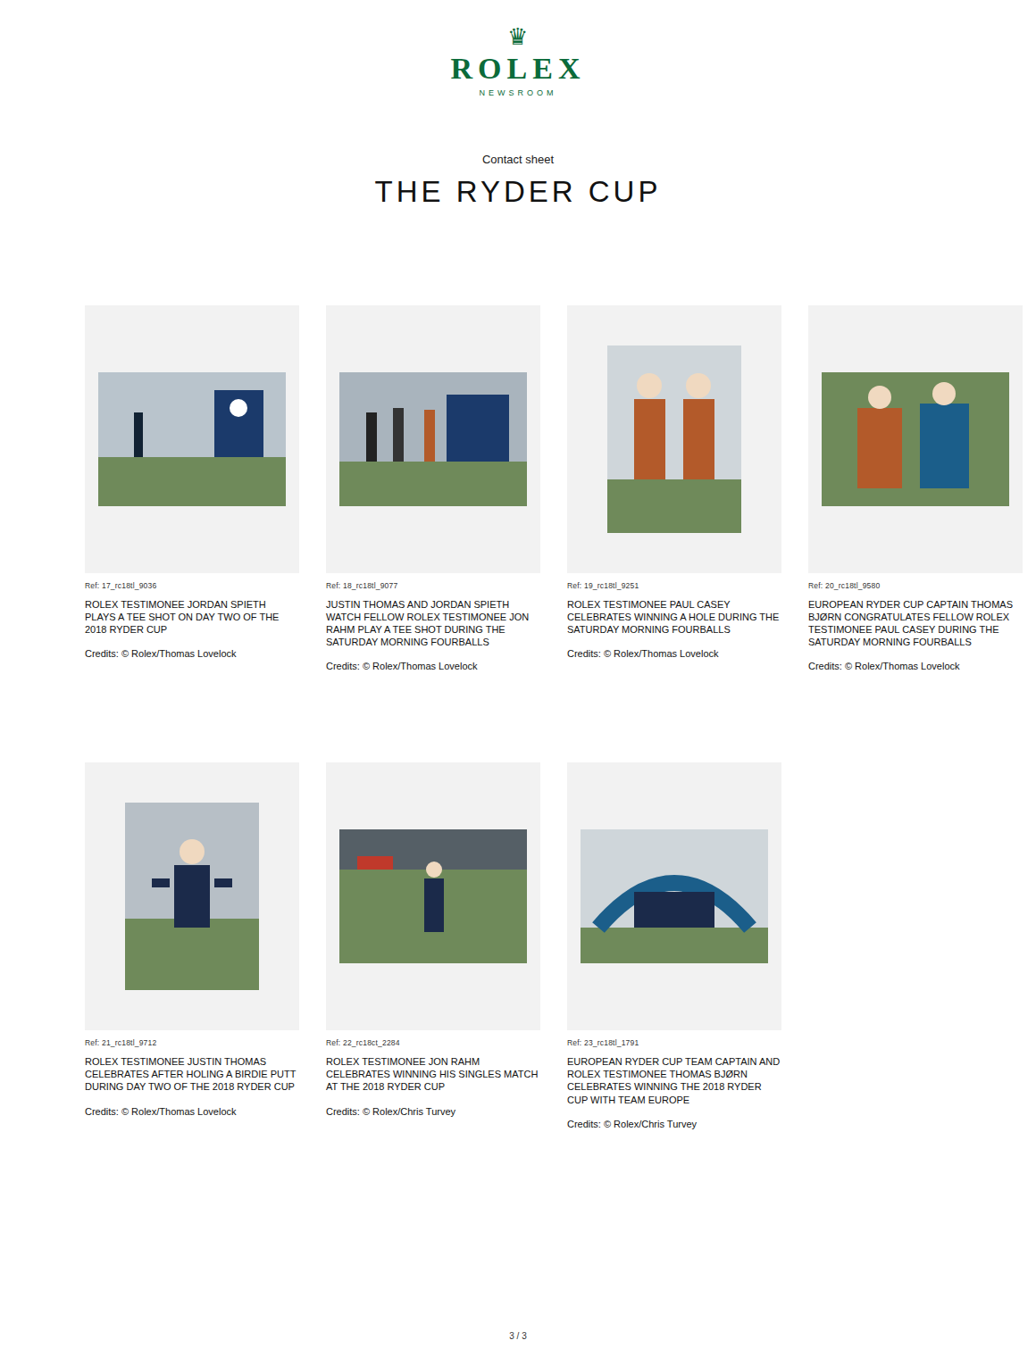♛
ROLEX
NEWSROOM
Contact sheet
THE RYDER CUP
Ref: 17_rc18tl_9036
Rolex Testimonee Jordan Spieth plays a tee shot on day two of the 2018 Ryder Cup
Credits: © Rolex/Thomas Lovelock
Ref: 18_rc18tl_9077
Justin Thomas and Jordan Spieth watch fellow Rolex Testimonee Jon Rahm play a tee shot during the Saturday morning fourballs
Credits: © Rolex/Thomas Lovelock
Ref: 19_rc18tl_9251
Rolex Testimonee Paul Casey celebrates winning a hole during the Saturday morning fourballs
Credits: © Rolex/Thomas Lovelock
Ref: 20_rc18tl_9580
European Ryder Cup Captain Thomas Bjørn congratulates fellow Rolex Testimonee Paul Casey during the Saturday morning fourballs
Credits: © Rolex/Thomas Lovelock
Ref: 21_rc18tl_9712
Rolex Testimonee Justin Thomas celebrates after holing a birdie putt during day two of the 2018 Ryder Cup
Credits: © Rolex/Thomas Lovelock
Ref: 22_rc18ct_2284
Rolex Testimonee Jon Rahm celebrates winning his singles match at the 2018 Ryder Cup
Credits: © Rolex/Chris Turvey
Ref: 23_rc18tl_1791
European Ryder Cup Team Captain and Rolex Testimonee Thomas Bjørn celebrates winning the 2018 Ryder Cup with Team Europe
Credits: © Rolex/Chris Turvey
3 / 3